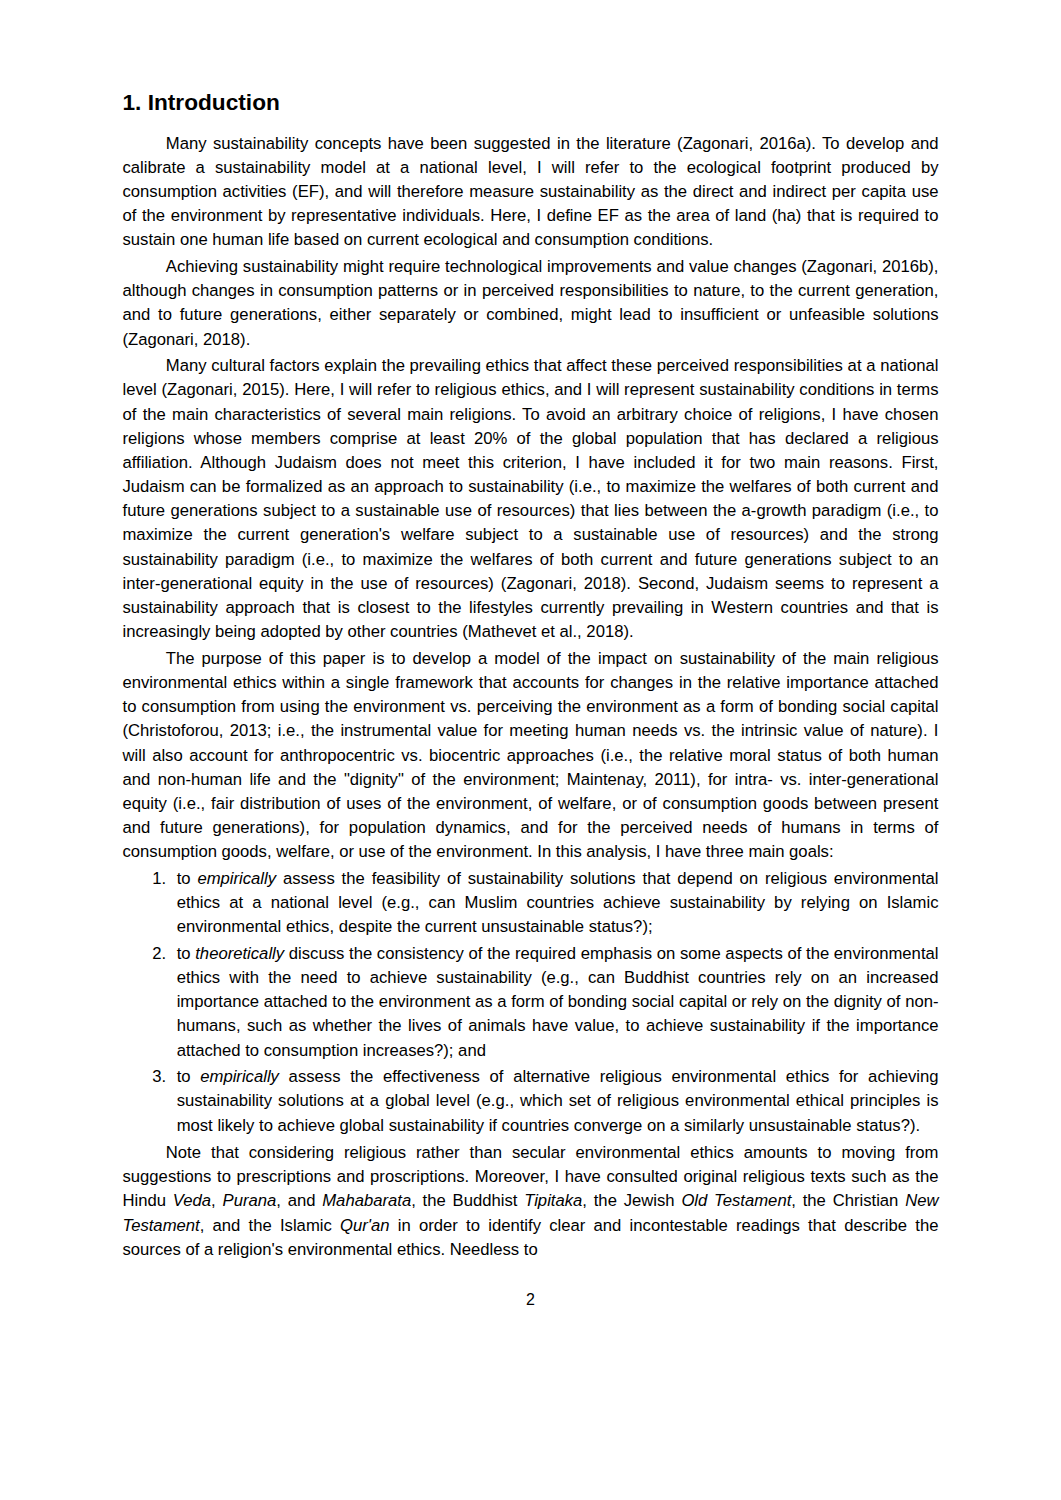1. Introduction
Many sustainability concepts have been suggested in the literature (Zagonari, 2016a). To develop and calibrate a sustainability model at a national level, I will refer to the ecological footprint produced by consumption activities (EF), and will therefore measure sustainability as the direct and indirect per capita use of the environment by representative individuals. Here, I define EF as the area of land (ha) that is required to sustain one human life based on current ecological and consumption conditions.
Achieving sustainability might require technological improvements and value changes (Zagonari, 2016b), although changes in consumption patterns or in perceived responsibilities to nature, to the current generation, and to future generations, either separately or combined, might lead to insufficient or unfeasible solutions (Zagonari, 2018).
Many cultural factors explain the prevailing ethics that affect these perceived responsibilities at a national level (Zagonari, 2015). Here, I will refer to religious ethics, and I will represent sustainability conditions in terms of the main characteristics of several main religions. To avoid an arbitrary choice of religions, I have chosen religions whose members comprise at least 20% of the global population that has declared a religious affiliation. Although Judaism does not meet this criterion, I have included it for two main reasons. First, Judaism can be formalized as an approach to sustainability (i.e., to maximize the welfares of both current and future generations subject to a sustainable use of resources) that lies between the a-growth paradigm (i.e., to maximize the current generation's welfare subject to a sustainable use of resources) and the strong sustainability paradigm (i.e., to maximize the welfares of both current and future generations subject to an inter-generational equity in the use of resources) (Zagonari, 2018). Second, Judaism seems to represent a sustainability approach that is closest to the lifestyles currently prevailing in Western countries and that is increasingly being adopted by other countries (Mathevet et al., 2018).
The purpose of this paper is to develop a model of the impact on sustainability of the main religious environmental ethics within a single framework that accounts for changes in the relative importance attached to consumption from using the environment vs. perceiving the environment as a form of bonding social capital (Christoforou, 2013; i.e., the instrumental value for meeting human needs vs. the intrinsic value of nature). I will also account for anthropocentric vs. biocentric approaches (i.e., the relative moral status of both human and non-human life and the "dignity" of the environment; Maintenay, 2011), for intra- vs. inter-generational equity (i.e., fair distribution of uses of the environment, of welfare, or of consumption goods between present and future generations), for population dynamics, and for the perceived needs of humans in terms of consumption goods, welfare, or use of the environment. In this analysis, I have three main goals:
to empirically assess the feasibility of sustainability solutions that depend on religious environmental ethics at a national level (e.g., can Muslim countries achieve sustainability by relying on Islamic environmental ethics, despite the current unsustainable status?);
to theoretically discuss the consistency of the required emphasis on some aspects of the environmental ethics with the need to achieve sustainability (e.g., can Buddhist countries rely on an increased importance attached to the environment as a form of bonding social capital or rely on the dignity of non-humans, such as whether the lives of animals have value, to achieve sustainability if the importance attached to consumption increases?); and
to empirically assess the effectiveness of alternative religious environmental ethics for achieving sustainability solutions at a global level (e.g., which set of religious environmental ethical principles is most likely to achieve global sustainability if countries converge on a similarly unsustainable status?).
Note that considering religious rather than secular environmental ethics amounts to moving from suggestions to prescriptions and proscriptions. Moreover, I have consulted original religious texts such as the Hindu Veda, Purana, and Mahabarata, the Buddhist Tipitaka, the Jewish Old Testament, the Christian New Testament, and the Islamic Qur'an in order to identify clear and incontestable readings that describe the sources of a religion's environmental ethics. Needless to
2